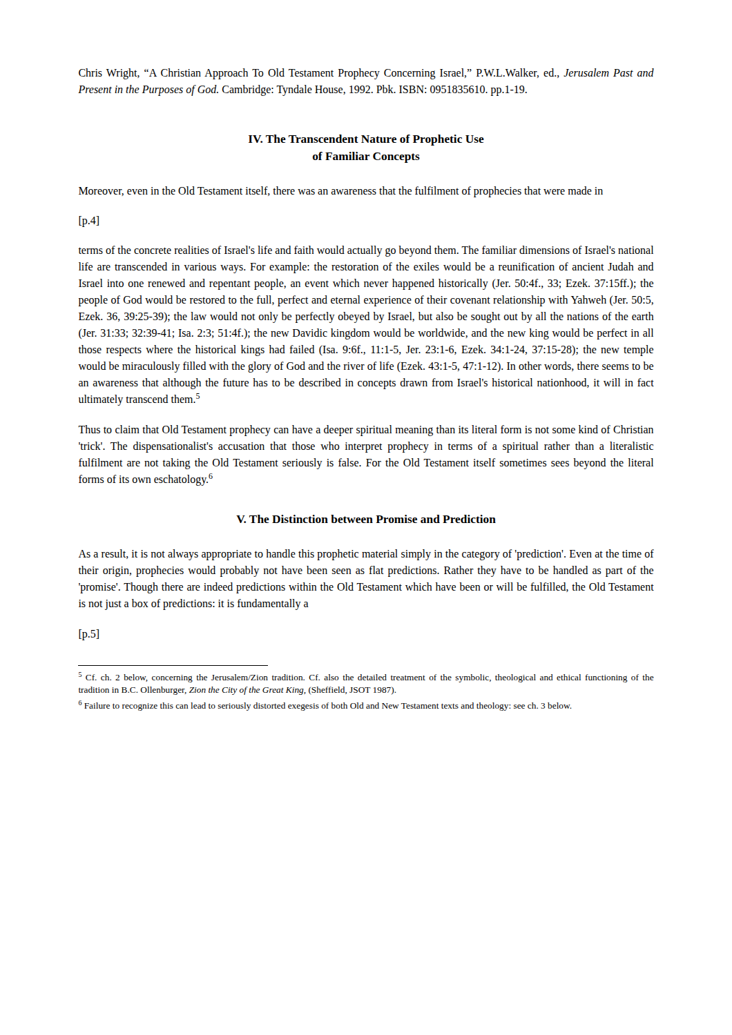Chris Wright, “A Christian Approach To Old Testament Prophecy Concerning Israel,” P.W.L.Walker, ed., Jerusalem Past and Present in the Purposes of God. Cambridge: Tyndale House, 1992. Pbk. ISBN: 0951835610. pp.1-19.
IV. The Transcendent Nature of Prophetic Use
of Familiar Concepts
Moreover, even in the Old Testament itself, there was an awareness that the fulfilment of prophecies that were made in
[p.4]
terms of the concrete realities of Israel's life and faith would actually go beyond them. The familiar dimensions of Israel's national life are transcended in various ways. For example: the restoration of the exiles would be a reunification of ancient Judah and Israel into one renewed and repentant people, an event which never happened historically (Jer. 50:4f., 33; Ezek. 37:15ff.); the people of God would be restored to the full, perfect and eternal experience of their covenant relationship with Yahweh (Jer. 50:5, Ezek. 36, 39:25-39); the law would not only be perfectly obeyed by Israel, but also be sought out by all the nations of the earth (Jer. 31:33; 32:39-41; Isa. 2:3; 51:4f.); the new Davidic kingdom would be worldwide, and the new king would be perfect in all those respects where the historical kings had failed (Isa. 9:6f., 11:1-5, Jer. 23:1-6, Ezek. 34:1-24, 37:15-28); the new temple would be miraculously filled with the glory of God and the river of life (Ezek. 43:1-5, 47:1-12). In other words, there seems to be an awareness that although the future has to be described in concepts drawn from Israel's historical nationhood, it will in fact ultimately transcend them.5
Thus to claim that Old Testament prophecy can have a deeper spiritual meaning than its literal form is not some kind of Christian 'trick'. The dispensationalist's accusation that those who interpret prophecy in terms of a spiritual rather than a literalistic fulfilment are not taking the Old Testament seriously is false. For the Old Testament itself sometimes sees beyond the literal forms of its own eschatology.6
V. The Distinction between Promise and Prediction
As a result, it is not always appropriate to handle this prophetic material simply in the category of 'prediction'. Even at the time of their origin, prophecies would probably not have been seen as flat predictions. Rather they have to be handled as part of the 'promise'. Though there are indeed predictions within the Old Testament which have been or will be fulfilled, the Old Testament is not just a box of predictions: it is fundamentally a
[p.5]
5 Cf. ch. 2 below, concerning the Jerusalem/Zion tradition. Cf. also the detailed treatment of the symbolic, theological and ethical functioning of the tradition in B.C. Ollenburger, Zion the City of the Great King, (Sheffield, JSOT 1987).
6 Failure to recognize this can lead to seriously distorted exegesis of both Old and New Testament texts and theology: see ch. 3 below.